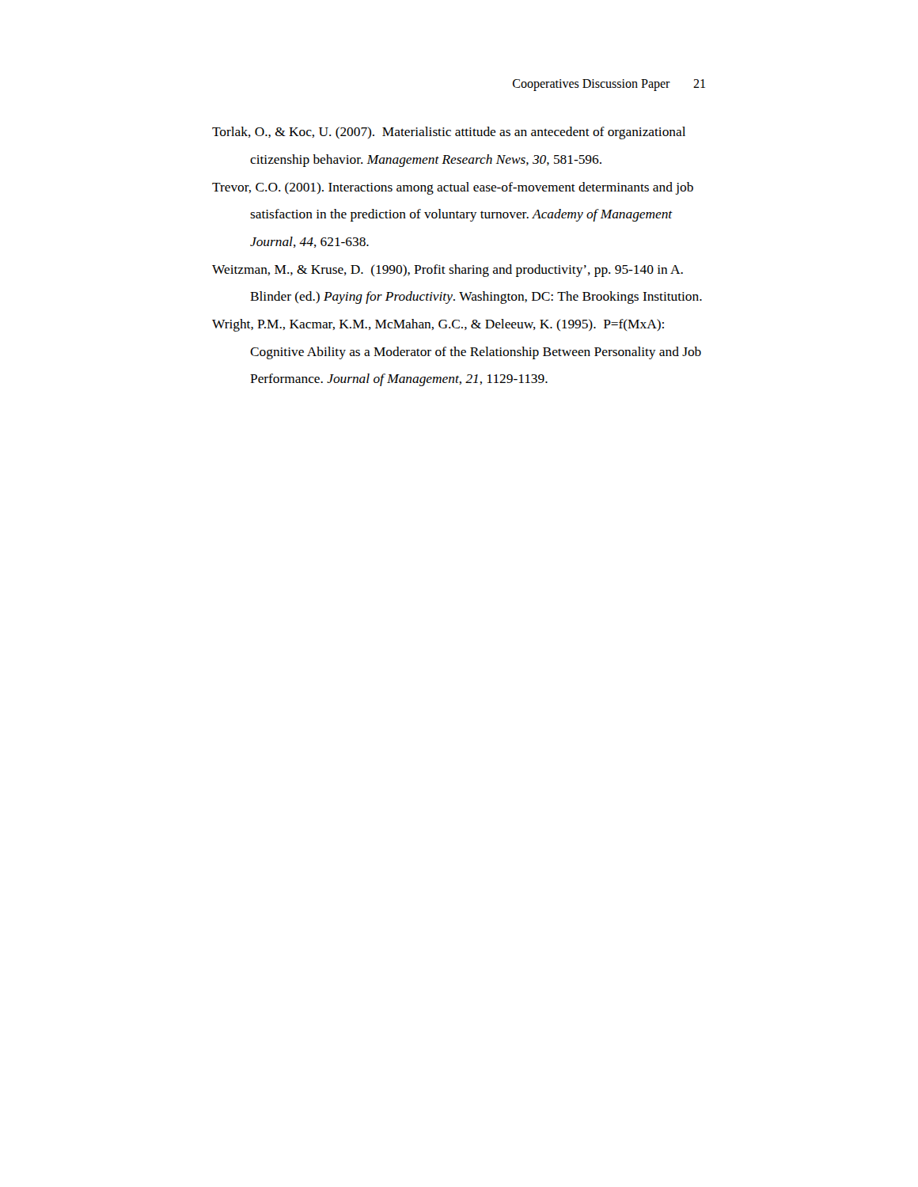Cooperatives Discussion Paper 21
Torlak, O., & Koc, U. (2007). Materialistic attitude as an antecedent of organizational citizenship behavior. Management Research News, 30, 581-596.
Trevor, C.O. (2001). Interactions among actual ease-of-movement determinants and job satisfaction in the prediction of voluntary turnover. Academy of Management Journal, 44, 621-638.
Weitzman, M., & Kruse, D. (1990), Profit sharing and productivity’, pp. 95-140 in A. Blinder (ed.) Paying for Productivity. Washington, DC: The Brookings Institution.
Wright, P.M., Kacmar, K.M., McMahan, G.C., & Deleeuw, K. (1995). P=f(MxA): Cognitive Ability as a Moderator of the Relationship Between Personality and Job Performance. Journal of Management, 21, 1129-1139.